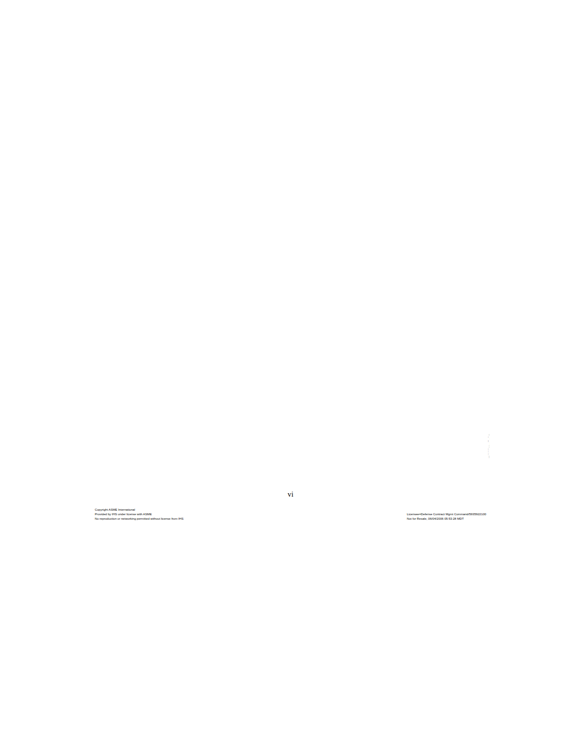vi
Copyright ASME International
Provided by IHS under license with ASME
No reproduction or networking permitted without license from IHS
Licensee=Defense Contract Mgmt Command/5935922100
Not for Resale, 06/04/2006 05:53:28 MDT
--`,,```,,,,````-`-`,,`,,`,`,,`---